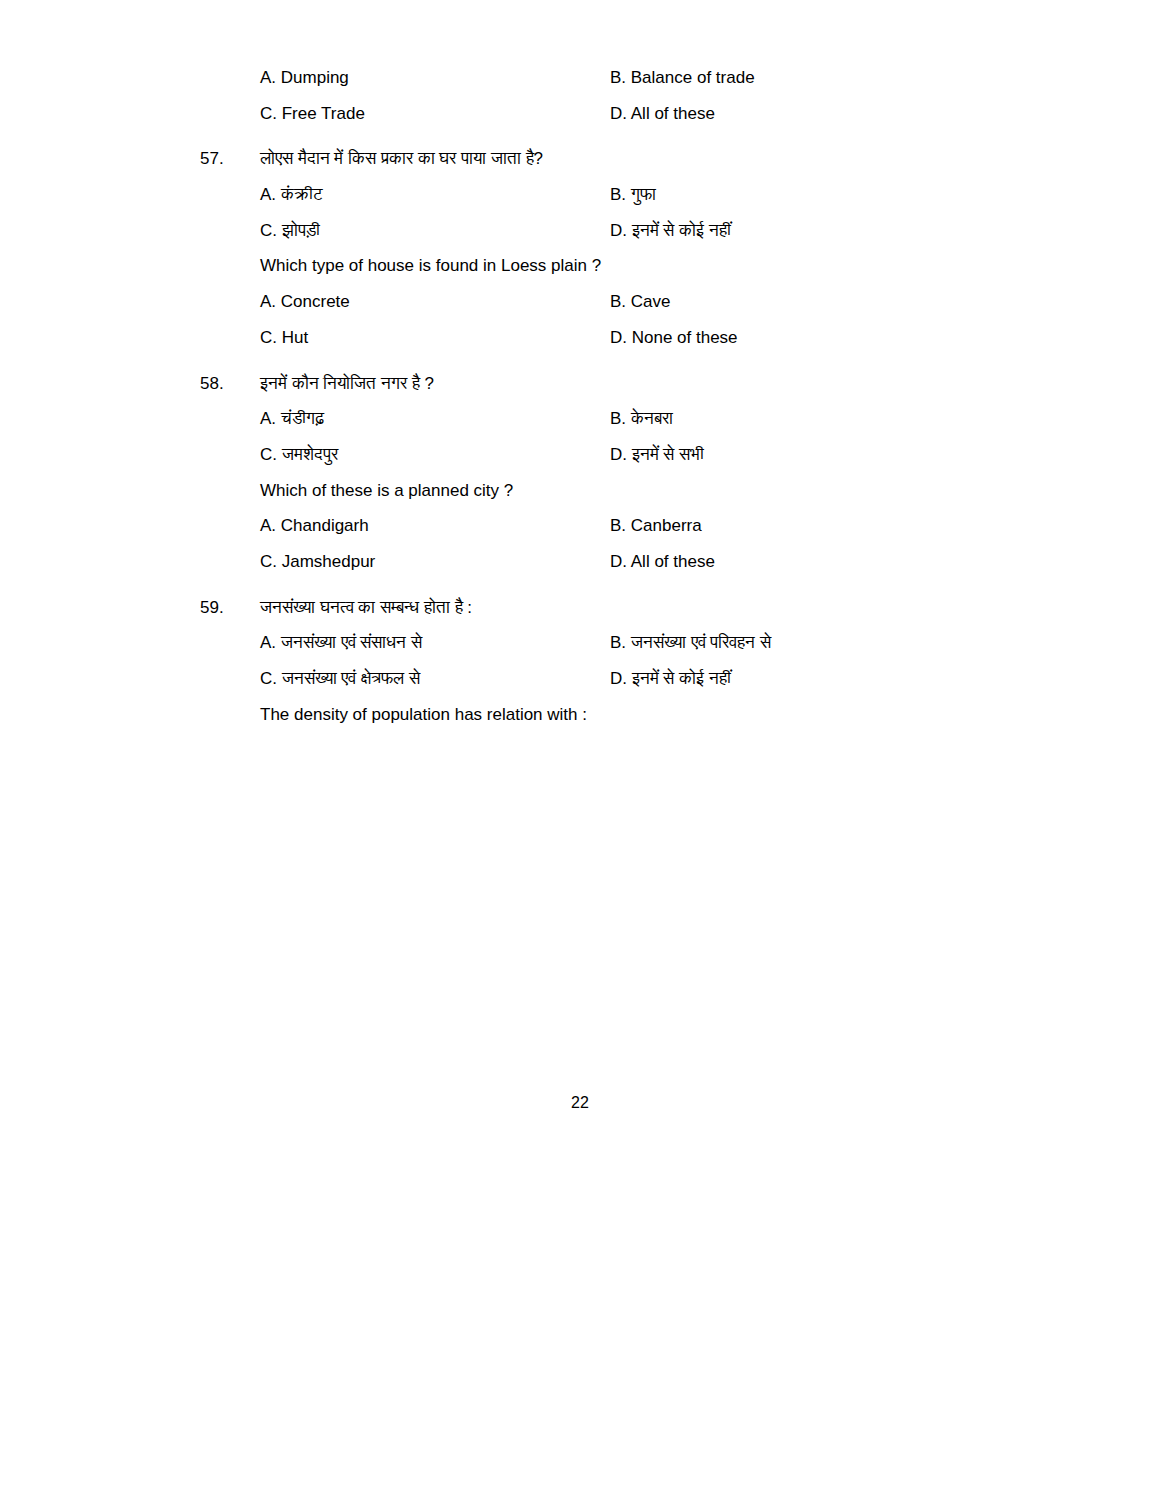| A. Dumping | B. Balance of trade |
| C. Free Trade | D. All of these |
57.
लोएस मैदान में किस प्रकार का घर पाया जाता है?
| A. कंक्रीट | B. गुफा |
| C. झोपड़ी | D. इनमें से कोई नहीं |
Which type of house is found in Loess plain ?
| A. Concrete | B. Cave |
| C. Hut | D. None of these |
58.
इनमें कौन नियोजित नगर है ?
| A. चंडीगढ़ | B. केनबरा |
| C. जमशेदपुर | D. इनमें से सभी |
Which of these is a planned city ?
| A. Chandigarh | B. Canberra |
| C. Jamshedpur | D. All of these |
59.
जनसंख्या घनत्व का सम्बन्ध होता है :
| A. जनसंख्या एवं संसाधन से | B. जनसंख्या एवं परिवहन से |
| C. जनसंख्या एवं क्षेत्रफल से | D. इनमें से कोई नहीं |
The density of population has relation with :
22